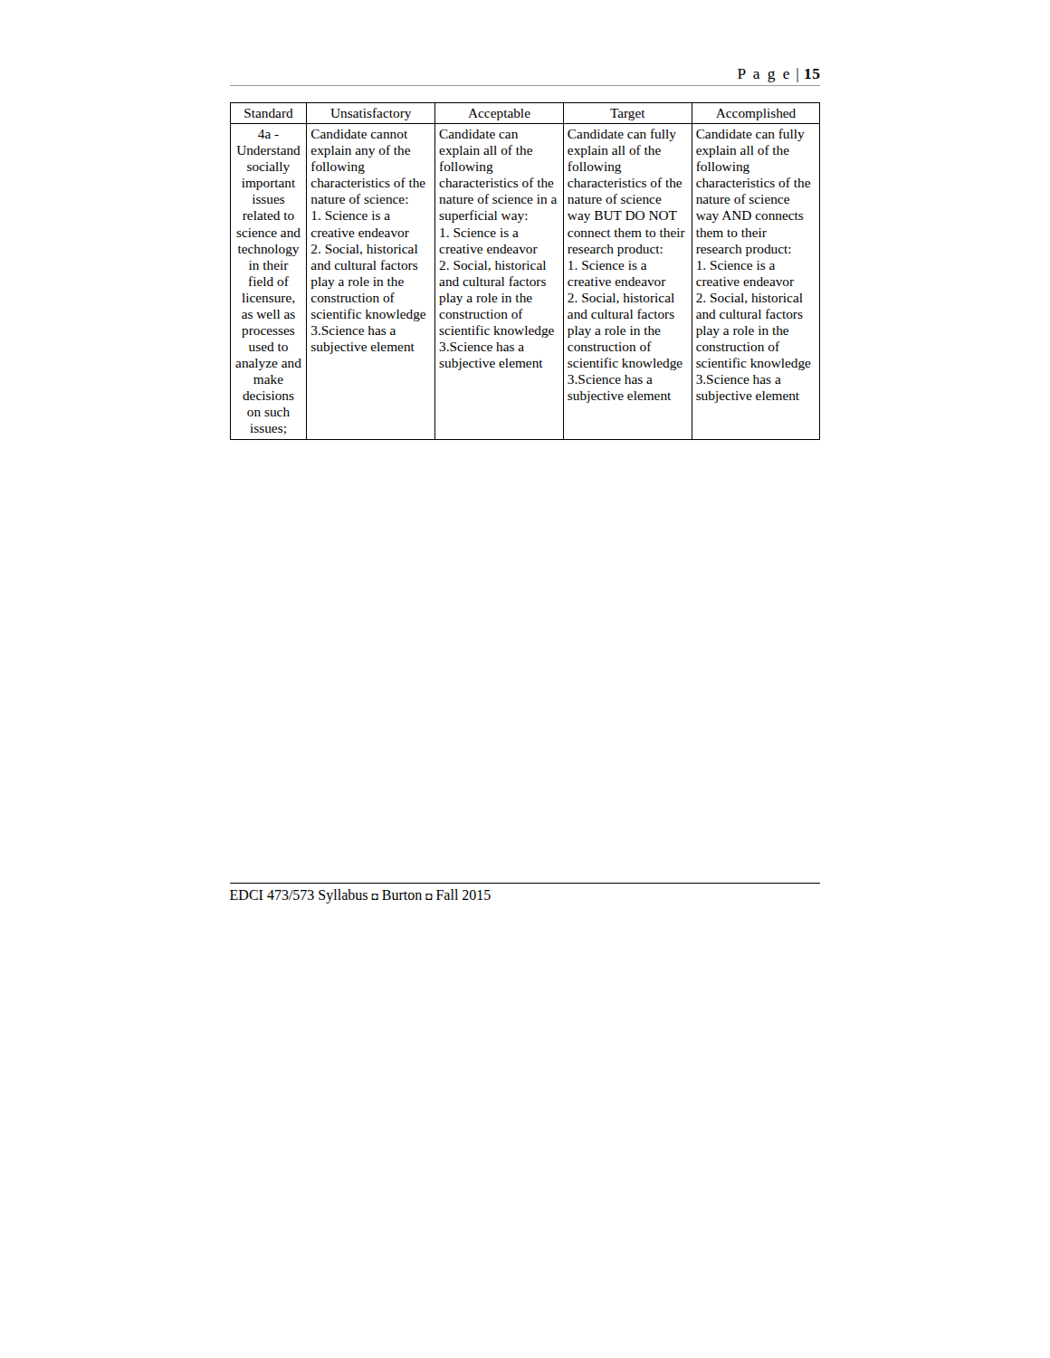P a g e | 15
| Standard | Unsatisfactory | Acceptable | Target | Accomplished |
| --- | --- | --- | --- | --- |
| 4a - Understand socially important issues related to science and technology in their field of licensure, as well as processes used to analyze and make decisions on such issues; | Candidate cannot explain any of the following characteristics of the nature of science: 1. Science is a creative endeavor 2. Social, historical and cultural factors play a role in the construction of scientific knowledge 3.Science has a subjective element | Candidate can explain all of the following characteristics of the nature of science in a superficial way: 1. Science is a creative endeavor 2. Social, historical and cultural factors play a role in the construction of scientific knowledge 3.Science has a subjective element | Candidate can fully explain all of the following characteristics of the nature of science way BUT DO NOT connect them to their research product: 1. Science is a creative endeavor 2. Social, historical and cultural factors play a role in the construction of scientific knowledge 3.Science has a subjective element | Candidate can fully explain all of the following characteristics of the nature of science way AND connects them to their research product: 1. Science is a creative endeavor 2. Social, historical and cultural factors play a role in the construction of scientific knowledge 3.Science has a subjective element |
EDCI 473/573 Syllabus ◘ Burton ◘ Fall 2015